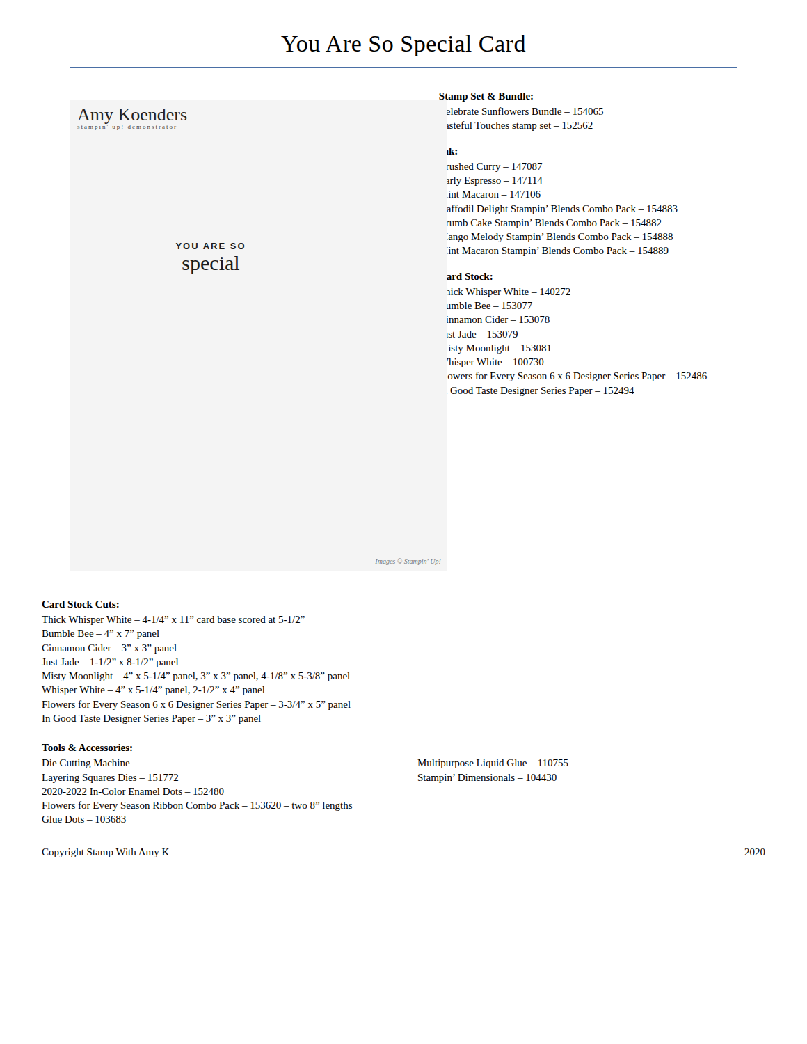You Are So Special Card
Amy Koendersstampin' up! demonstrator
YOU ARE SO
special
Images © Stampin' Up!
Stamp Set & Bundle:
Celebrate Sunflowers Bundle – 154065
Tasteful Touches stamp set – 152562
Ink:
Crushed Curry – 147087
Early Espresso – 147114
Mint Macaron – 147106
Daffodil Delight Stampin’ Blends Combo Pack – 154883
Crumb Cake Stampin’ Blends Combo Pack – 154882
Mango Melody Stampin’ Blends Combo Pack – 154888
Mint Macaron Stampin’ Blends Combo Pack – 154889
Card Stock:
Thick Whisper White – 140272
Bumble Bee – 153077
Cinnamon Cider – 153078
Just Jade – 153079
Misty Moonlight – 153081
Whisper White – 100730
Flowers for Every Season 6 x 6 Designer Series Paper – 152486
In Good Taste Designer Series Paper – 152494
Card Stock Cuts:
Thick Whisper White – 4-1/4” x 11” card base scored at 5-1/2”
Bumble Bee – 4” x 7” panel
Cinnamon Cider – 3” x 3” panel
Just Jade – 1-1/2” x 8-1/2” panel
Misty Moonlight – 4” x 5-1/4” panel, 3” x 3” panel, 4-1/8” x 5-3/8” panel
Whisper White – 4” x 5-1/4” panel, 2-1/2” x 4” panel
Flowers for Every Season 6 x 6 Designer Series Paper – 3-3/4” x 5” panel
In Good Taste Designer Series Paper – 3” x 3” panel
Tools & Accessories:
Die Cutting Machine
Layering Squares Dies – 151772
Multipurpose Liquid Glue – 110755
Stampin’ Dimensionals – 104430
2020-2022 In-Color Enamel Dots – 152480
Flowers for Every Season Ribbon Combo Pack – 153620 – two 8” lengths
Glue Dots – 103683
Copyright Stamp With Amy K 2020